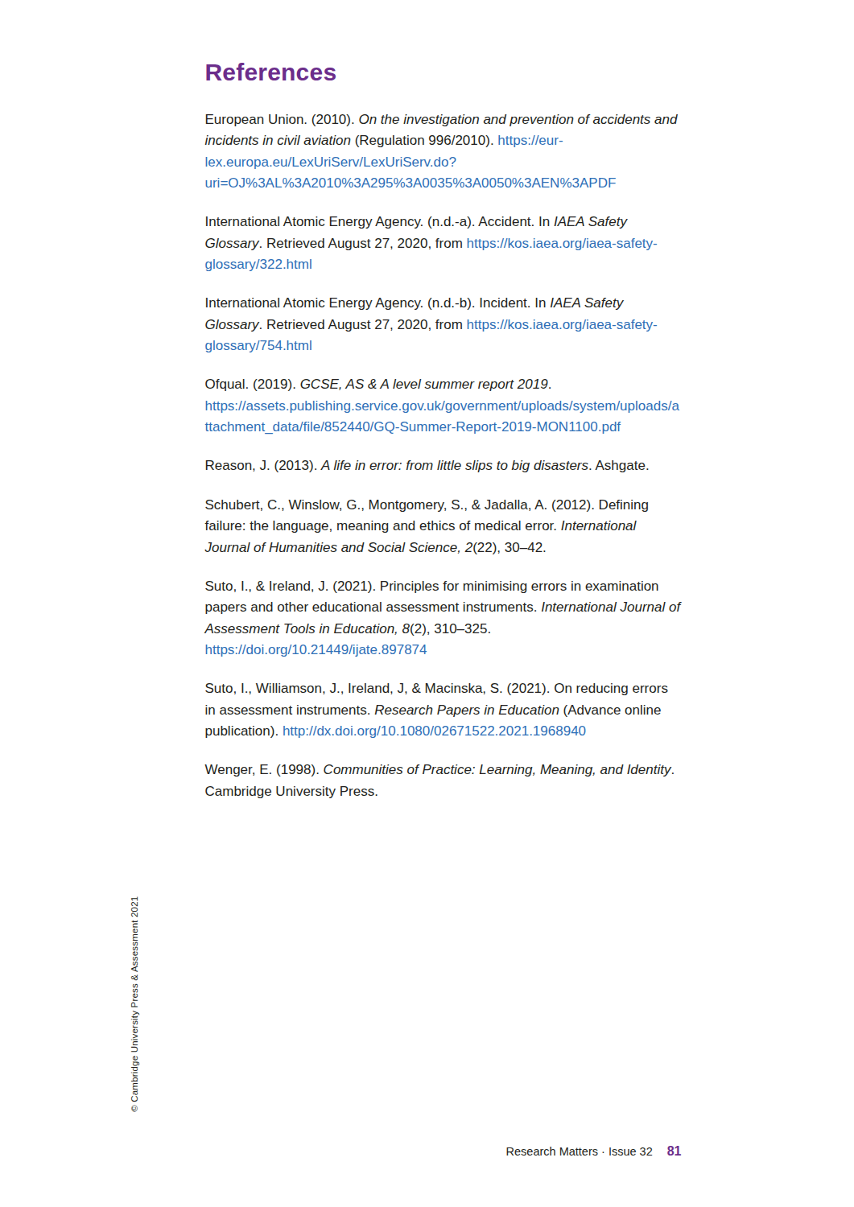References
European Union. (2010). On the investigation and prevention of accidents and incidents in civil aviation (Regulation 996/2010). https://eur-lex.europa.eu/LexUriServ/LexUriServ.do?uri=OJ%3AL%3A2010%3A295%3A0035%3A0050%3AEN%3APDF
International Atomic Energy Agency. (n.d.-a). Accident. In IAEA Safety Glossary. Retrieved August 27, 2020, from https://kos.iaea.org/iaea-safety-glossary/322.html
International Atomic Energy Agency. (n.d.-b). Incident. In IAEA Safety Glossary. Retrieved August 27, 2020, from https://kos.iaea.org/iaea-safety-glossary/754.html
Ofqual. (2019). GCSE, AS & A level summer report 2019. https://assets.publishing.service.gov.uk/government/uploads/system/uploads/attachment_data/file/852440/GQ-Summer-Report-2019-MON1100.pdf
Reason, J. (2013). A life in error: from little slips to big disasters. Ashgate.
Schubert, C., Winslow, G., Montgomery, S., & Jadalla, A. (2012). Defining failure: the language, meaning and ethics of medical error. International Journal of Humanities and Social Science, 2(22), 30–42.
Suto, I., & Ireland, J. (2021). Principles for minimising errors in examination papers and other educational assessment instruments. International Journal of Assessment Tools in Education, 8(2), 310–325. https://doi.org/10.21449/ijate.897874
Suto, I., Williamson, J., Ireland, J, & Macinska, S. (2021). On reducing errors in assessment instruments. Research Papers in Education (Advance online publication). http://dx.doi.org/10.1080/02671522.2021.1968940
Wenger, E. (1998). Communities of Practice: Learning, Meaning, and Identity. Cambridge University Press.
© Cambridge University Press & Assessment 2021
Research Matters · Issue 32 81